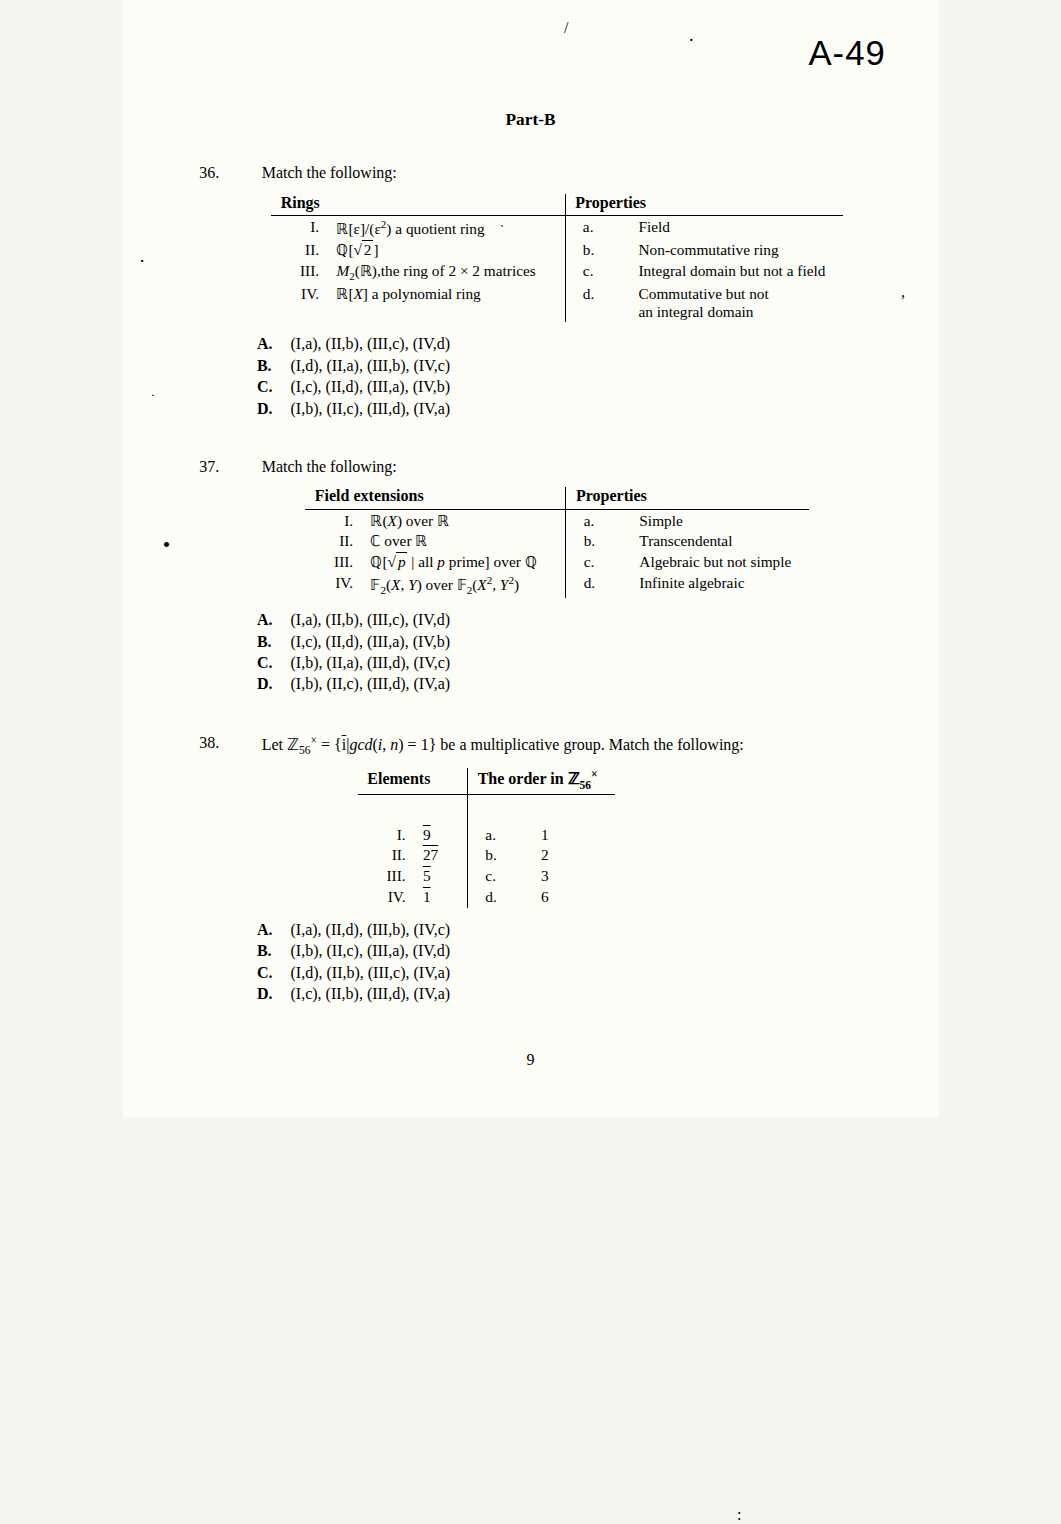A-49
/
.
.
.
•
,
Part-B
36. Match the following:
| Rings | Properties |
| --- | --- |
| I. | ℝ[ε]/(ε 2 ) a quotient ring ` | a. | Field |
| II. | ℚ[ √ 2 ] | b. | Non-commutative ring |
| III. | M 2 (ℝ),the ring of 2 × 2 matrices | c. | Integral domain but not a field |
| IV. | ℝ[ X ] a polynomial ring | d. | Commutative but not an integral domain |
A.(I,a), (II,b), (III,c), (IV,d)
B.(I,d), (II,a), (III,b), (IV,c)
C.(I,c), (II,d), (III,a), (IV,b)
D.(I,b), (II,c), (III,d), (IV,a)
37. Match the following:
| Field extensions | Properties |
| --- | --- |
| I. | ℝ( X ) over ℝ | a. | Simple |
| II. | ℂ over ℝ | b. | Transcendental |
| III. | ℚ[ √ p / all p prime] over ℚ | c. | Algebraic but not simple |
| IV. | 𝔽 2 ( X , Y ) over 𝔽 2 ( X 2 , Y 2 ) | d. | Infinite algebraic |
A.(I,a), (II,b), (III,c), (IV,d)
B.(I,c), (II,d), (III,a), (IV,b)
C.(I,b), (II,a), (III,d), (IV,c)
D.(I,b), (II,c), (III,d), (IV,a)
38. Let ℤ56× = {i|gcd(i, n) = 1} be a multiplicative group. Match the following:
:
| Elements | The order in ℤ 56 × |
| --- | --- |
| I. | 9 | a. | 1 |
| II. | 27 | b. | 2 |
| III. | 5 | c. | 3 |
| IV. | 1 | d. | 6 |
A.(I,a), (II,d), (III,b), (IV,c)
B.(I,b), (II,c), (III,a), (IV,d)
C.(I,d), (II,b), (III,c), (IV,a)
D.(I,c), (II,b), (III,d), (IV,a)
9